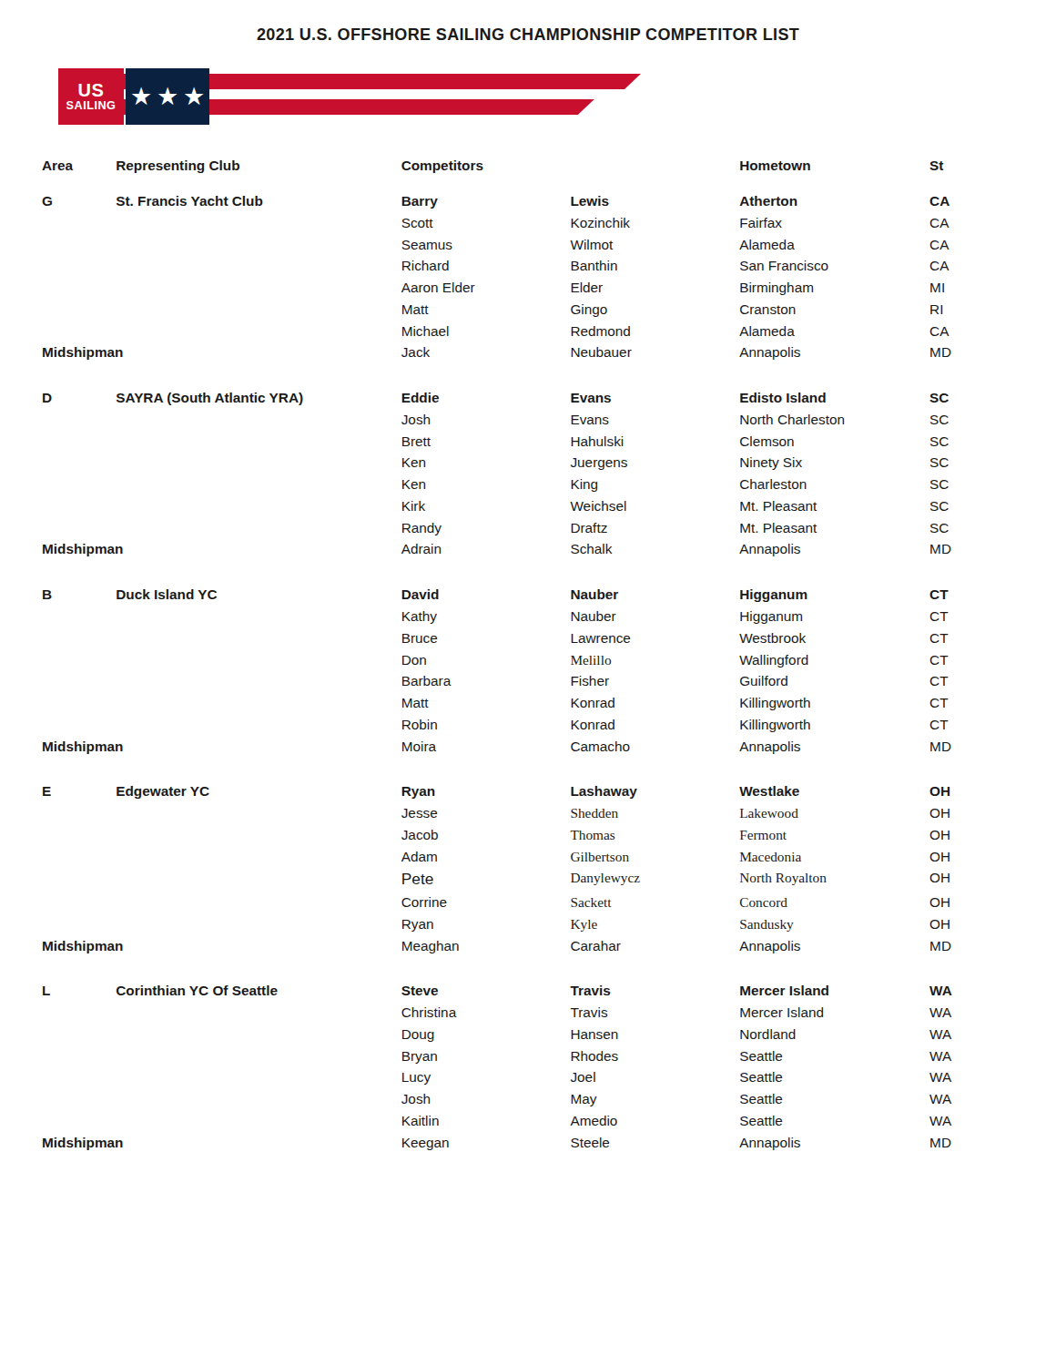2021 U.S. OFFSHORE SAILING CHAMPIONSHIP COMPETITOR LIST
US SAILING
★★★
| Area | Representing Club | Competitors | | Hometown | St |
| --- | --- | --- | --- | --- | --- |
| G | St. Francis Yacht Club | Barry | Lewis | Atherton | CA |
| | | Scott | Kozinchik | Fairfax | CA |
| | | Seamus | Wilmot | Alameda | CA |
| | | Richard | Banthin | San Francisco | CA |
| | | Aaron Elder | Elder | Birmingham | MI |
| | | Matt | Gingo | Cranston | RI |
| | | Michael | Redmond | Alameda | CA |
| Midshipman | Jack | Neubauer | Annapolis | MD |
| D | SAYRA (South Atlantic YRA) | Eddie | Evans | Edisto Island | SC |
| | | Josh | Evans | North Charleston | SC |
| | | Brett | Hahulski | Clemson | SC |
| | | Ken | Juergens | Ninety Six | SC |
| | | Ken | King | Charleston | SC |
| | | Kirk | Weichsel | Mt. Pleasant | SC |
| | | Randy | Draftz | Mt. Pleasant | SC |
| Midshipman | Adrain | Schalk | Annapolis | MD |
| B | Duck Island YC | David | Nauber | Higganum | CT |
| | | Kathy | Nauber | Higganum | CT |
| | | Bruce | Lawrence | Westbrook | CT |
| | | Don | Melillo | Wallingford | CT |
| | | Barbara | Fisher | Guilford | CT |
| | | Matt | Konrad | Killingworth | CT |
| | | Robin | Konrad | Killingworth | CT |
| Midshipman | Moira | Camacho | Annapolis | MD |
| E | Edgewater YC | Ryan | Lashaway | Westlake | OH |
| | | Jesse | Shedden | Lakewood | OH |
| | | Jacob | Thomas | Fermont | OH |
| | | Adam | Gilbertson | Macedonia | OH |
| | | Pete | Danylewycz | North Royalton | OH |
| | | Corrine | Sackett | Concord | OH |
| | | Ryan | Kyle | Sandusky | OH |
| Midshipman | Meaghan | Carahar | Annapolis | MD |
| L | Corinthian YC Of Seattle | Steve | Travis | Mercer Island | WA |
| | | Christina | Travis | Mercer Island | WA |
| | | Doug | Hansen | Nordland | WA |
| | | Bryan | Rhodes | Seattle | WA |
| | | Lucy | Joel | Seattle | WA |
| | | Josh | May | Seattle | WA |
| | | Kaitlin | Amedio | Seattle | WA |
| Midshipman | Keegan | Steele | Annapolis | MD |